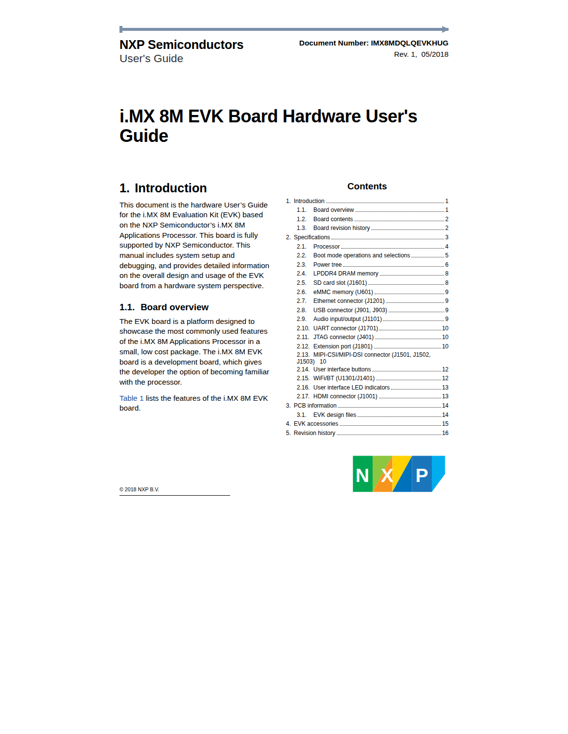NXP Semiconductors
User's Guide
Document Number: IMX8MDQLQEVKHUG
Rev. 1, 05/2018
i.MX 8M EVK Board Hardware User's Guide
1. Introduction
This document is the hardware User’s Guide for the i.MX 8M Evaluation Kit (EVK) based on the NXP Semiconductor’s i.MX 8M Applications Processor. This board is fully supported by NXP Semiconductor. This manual includes system setup and debugging, and provides detailed information on the overall design and usage of the EVK board from a hardware system perspective.
1.1. Board overview
The EVK board is a platform designed to showcase the most commonly used features of the i.MX 8M Applications Processor in a small, low cost package. The i.MX 8M EVK board is a development board, which gives the developer the option of becoming familiar with the processor.
Table 1 lists the features of the i.MX 8M EVK board.
Contents
1. Introduction 1
1.1. Board overview 1
1.2. Board contents 2
1.3. Board revision history 2
2. Specifications 3
2.1. Processor 4
2.2. Boot mode operations and selections 5
2.3. Power tree 6
2.4. LPDDR4 DRAM memory 8
2.5. SD card slot (J1601) 8
2.6. eMMC memory (U601) 9
2.7. Ethernet connector (J1201) 9
2.8. USB connector (J901, J903) 9
2.9. Audio input/output (J1101) 9
2.10. UART connector (J1701) 10
2.11. JTAG connector (J401) 10
2.12. Extension port (J1801) 10
2.13. MIPI-CSI/MIPI-DSI connector (J1501, J1502,
J1503) 10
2.14. User interface buttons 12
2.15. WiFi/BT (U1301/J1401) 12
2.16. User interface LED indicators 13
2.17. HDMI connector (J1001) 13
3. PCB information 14
3.1. EVK design files 14
4. EVK accessories 15
5. Revision history 16
© 2018 NXP B.V.
N X P